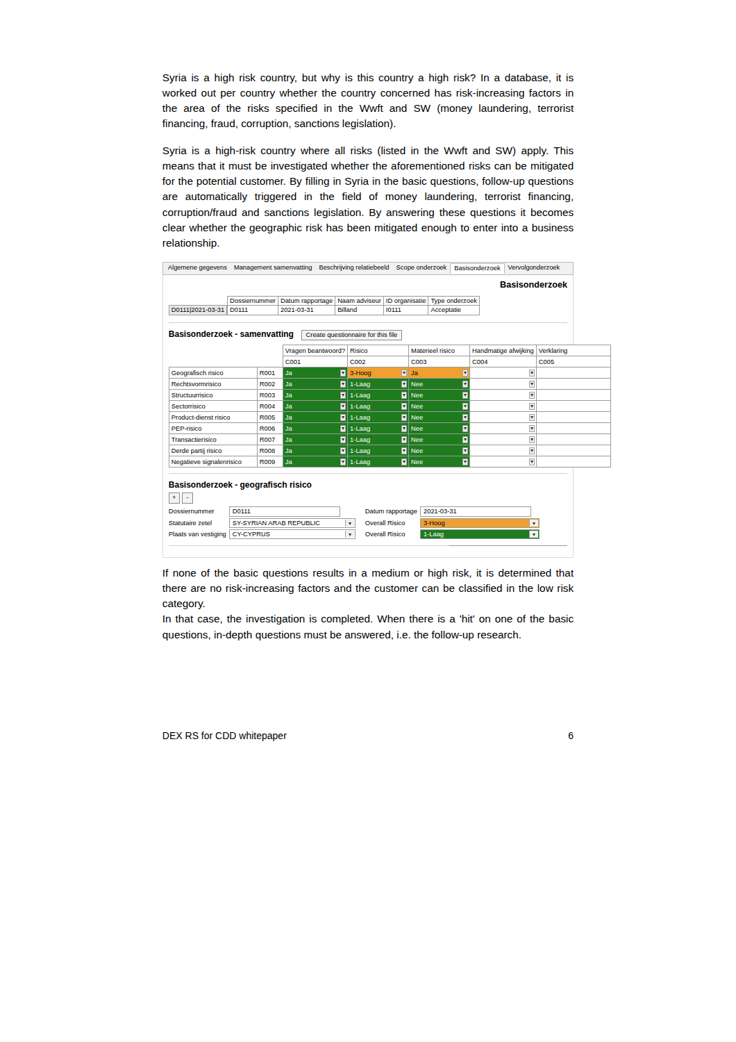Syria is a high risk country, but why is this country a high risk? In a database, it is worked out per country whether the country concerned has risk-increasing factors in the area of the risks specified in the Wwft and SW (money laundering, terrorist financing, fraud, corruption, sanctions legislation).
Syria is a high-risk country where all risks (listed in the Wwft and SW) apply. This means that it must be investigated whether the aforementioned risks can be mitigated for the potential customer. By filling in Syria in the basic questions, follow-up questions are automatically triggered in the field of money laundering, terrorist financing, corruption/fraud and sanctions legislation. By answering these questions it becomes clear whether the geographic risk has been mitigated enough to enter into a business relationship.
Algemene gegevens Management samenvatting Beschrijving relatiebeeld Scope onderzoek Basisonderzoek Vervolgonderzoek
Basisonderzoek
| | Dossiernummer | Datum rapportage | Naam adviseur | ID organisatie | Type onderzoek |
| D0111/2021-03-31 | D0111 | 2021-03-31 | Billand | I0111 | Acceptatie |
Basisonderzoek - samenvatting Create questionnaire for this file
| | | Vragen beantwoord? | Risico | Materieel risico | Handmatige afwijking | Verklaring |
| | | C001 | C002 | C003 | C004 | C005 |
| Geografisch risico | R001 | Ja | 3-Hoog | Ja | | |
| Rechtsvormrisico | R002 | Ja | 1-Laag | Nee | | |
| Structuurrisico | R003 | Ja | 1-Laag | Nee | | |
| Sectorrisico | R004 | Ja | 1-Laag | Nee | | |
| Product-dienst risico | R005 | Ja | 1-Laag | Nee | | |
| PEP-risico | R006 | Ja | 1-Laag | Nee | | |
| Transactierisico | R007 | Ja | 1-Laag | Nee | | |
| Derde partij risico | R008 | Ja | 1-Laag | Nee | | |
| Negatieve signalenrisico | R009 | Ja | 1-Laag | Nee | | |
Basisonderzoek - geografisch risico
+-
| Dossiernummer | D0111 | Datum rapportage | 2021-03-31 |
| Statutaire zetel | SY-SYRIAN ARAB REPUBLIC | Overall Risico | 3-Hoog |
| Plaats van vestiging | CY-CYPRUS | Overall Risico | 1-Laag |
If none of the basic questions results in a medium or high risk, it is determined that there are no risk-increasing factors and the customer can be classified in the low risk category.
In that case, the investigation is completed. When there is a 'hit' on one of the basic questions, in-depth questions must be answered, i.e. the follow-up research.
DEX RS for CDD whitepaper
6